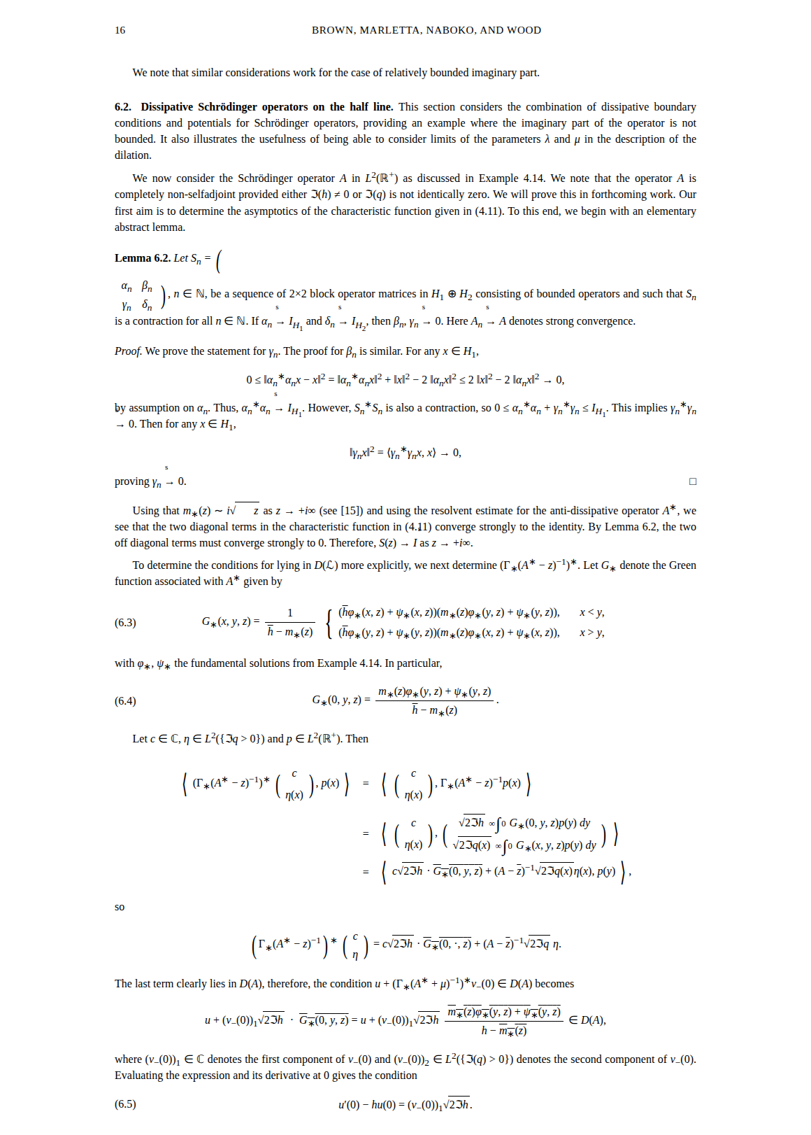16 BROWN, MARLETTA, NABOKO, AND WOOD
We note that similar considerations work for the case of relatively bounded imaginary part.
6.2. Dissipative Schrödinger operators on the half line. This section considers the combination of dissipative boundary conditions and potentials for Schrödinger operators, providing an example where the imaginary part of the operator is not bounded. It also illustrates the usefulness of being able to consider limits of the parameters λ and μ in the description of the dilation.
We now consider the Schrödinger operator A in L2(ℝ+) as discussed in Example 4.14. We note that the operator A is completely non-selfadjoint provided either ℑ(h) ≠ 0 or ℑ(q) is not identically zero. We will prove this in forthcoming work. Our first aim is to determine the asymptotics of the characteristic function given in (4.11). To this end, we begin with an elementary abstract lemma.
Lemma 6.2. Let Sn = (
| α n | β n |
| γ n | δ n |
), n ∈ ℕ, be a sequence of 2×2 block operator matrices in H1 ⊕ H2 consisting of bounded operators and such that Sn is a contraction for all n ∈ ℕ. If αn s→ IH1 and δn s→ IH2, then βn, γn s→ 0. Here An s→ A denotes strong convergence.
Proof. We prove the statement for γn. The proof for βn is similar. For any x ∈ H1,
0 ≤ ‖αn∗αnx − x‖2 = ‖αn∗αnx‖2 + ‖x‖2 − 2 ‖αnx‖2 ≤ 2 ‖x‖2 − 2 ‖αnx‖2 → 0,
by assumption on αn. Thus, αn∗αn s→ IH1. However, Sn∗Sn is also a contraction, so 0 ≤ αn∗αn + γn∗γn ≤ IH1. This implies γn∗γn s→ 0. Then for any x ∈ H1,
‖γnx‖2 = ⟨γn∗γnx, x⟩ → 0,
proving γn s→ 0. □
Using that m∗(z) ∼ i√z as z → +i∞ (see [15]) and using the resolvent estimate for the anti-dissipative operator A∗, we see that the two diagonal terms in the characteristic function in (4.11) converge strongly to the identity. By Lemma 6.2, the two off diagonal terms must converge strongly to 0. Therefore, S(z) s→ I as z → +i∞.
To determine the conditions for lying in D(ℒ) more explicitly, we next determine (Γ∗(A∗ − z)−1)∗. Let G∗ denote the Green function associated with A∗ given by
(6.3) G∗(x, y, z) = 1 h − m∗(z) {
| ( h φ ∗ ( x , z ) + ψ ∗ ( x , z ))( m ∗ ( z ) φ ∗ ( y , z ) + ψ ∗ ( y , z )), | x < y , |
| ( h φ ∗ ( y , z ) + ψ ∗ ( y , z ))( m ∗ ( z ) φ ∗ ( x , z ) + ψ ∗ ( x , z )), | x > y , |
with φ∗, ψ∗ the fundamental solutions from Example 4.14. In particular,
(6.4) G∗(0, y, z) = m∗(z)φ∗(y, z) + ψ∗(y, z) h − m∗(z).
Let c ∈ ℂ, η ∈ L2({ℑq > 0}) and p ∈ L2(ℝ+). Then
| ⟨ (Γ ∗ ( A ∗ − z ) −1 ) ∗ ( / c / / η ( x ) / ) , p ( x ) ⟩ | = | ⟨ ( / c / / η ( x ) / ) , Γ ∗ ( A ∗ − z ) −1 p ( x ) ⟩ |
| | = | ⟨ ( / c / / η ( x ) / ) , ( / √ 2ℑ h ∞ ∫ 0 G ∗ (0, y , z ) p ( y ) dy / / √ 2ℑ q ( x ) ∞ ∫ 0 G ∗ ( x , y , z ) p ( y ) dy / ) ⟩ |
| | = | ⟨ c √ 2ℑ h · G ∗ (0, y , z ) + ( A − z ) −1 √ 2ℑ q ( x ) η ( x ), p ( y ) ⟩ , |
so
(Γ∗(A∗ − z)−1)∗ (
| c |
| η |
) = c√2ℑh · G∗(0, ·, z) + (A − z)−1√2ℑq η.
The last term clearly lies in D(A), therefore, the condition u + (Γ∗(A∗ + μ)−1)∗v−(0) ∈ D(A) becomes
u + (v−(0))1√2ℑh · G∗(0, y, z) = u + (v−(0))1√2ℑh m∗(z)φ∗(y, z) + ψ∗(y, z) h − m∗(z) ∈ D(A),
where (v−(0))1 ∈ ℂ denotes the first component of v−(0) and (v−(0))2 ∈ L2({ℑ(q) > 0}) denotes the second component of v−(0). Evaluating the expression and its derivative at 0 gives the condition
(6.5) u′(0) − hu(0) = (v−(0))1√2ℑh.